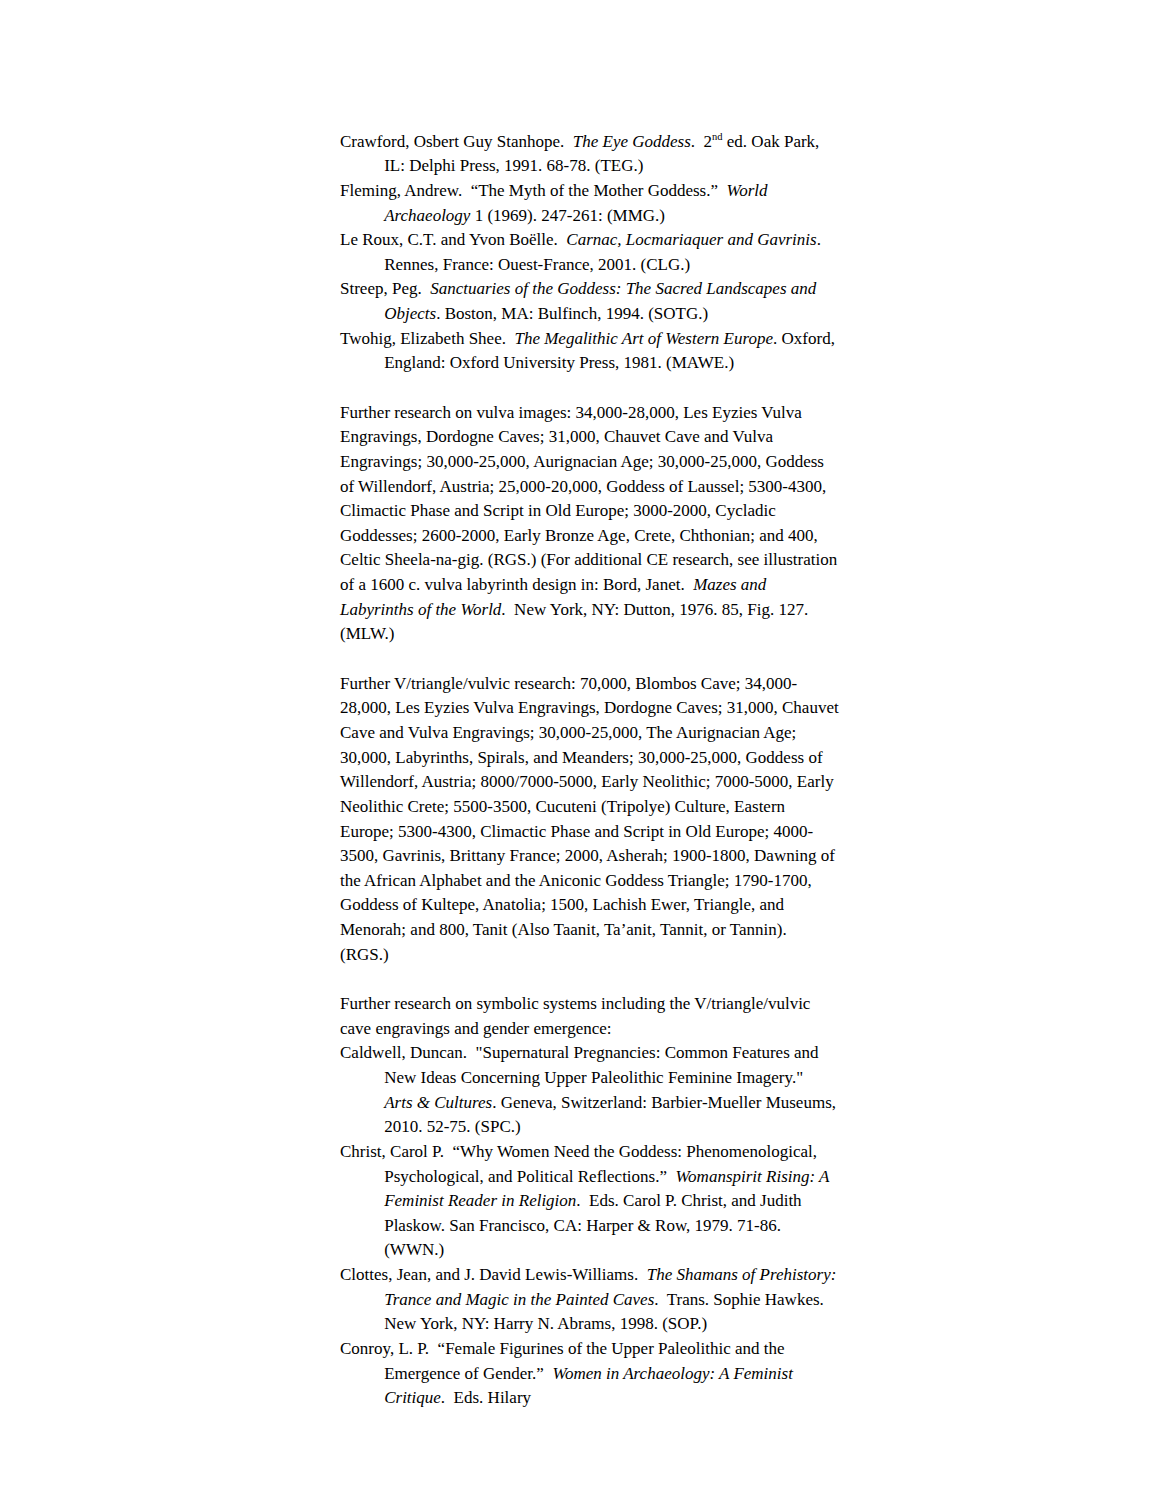Crawford, Osbert Guy Stanhope. The Eye Goddess. 2nd ed. Oak Park, IL: Delphi Press, 1991. 68-78. (TEG.)
Fleming, Andrew. “The Myth of the Mother Goddess.” World Archaeology 1 (1969). 247-261: (MMG.)
Le Roux, C.T. and Yvon Boëlle. Carnac, Locmariaquer and Gavrinis. Rennes, France: Ouest-France, 2001. (CLG.)
Streep, Peg. Sanctuaries of the Goddess: The Sacred Landscapes and Objects. Boston, MA: Bulfinch, 1994. (SOTG.)
Twohig, Elizabeth Shee. The Megalithic Art of Western Europe. Oxford, England: Oxford University Press, 1981. (MAWE.)
Further research on vulva images: 34,000-28,000, Les Eyzies Vulva Engravings, Dordogne Caves; 31,000, Chauvet Cave and Vulva Engravings; 30,000-25,000, Aurignacian Age; 30,000-25,000, Goddess of Willendorf, Austria; 25,000-20,000, Goddess of Laussel; 5300-4300, Climactic Phase and Script in Old Europe; 3000-2000, Cycladic Goddesses; 2600-2000, Early Bronze Age, Crete, Chthonian; and 400, Celtic Sheela-na-gig. (RGS.) (For additional CE research, see illustration of a 1600 c. vulva labyrinth design in: Bord, Janet. Mazes and Labyrinths of the World. New York, NY: Dutton, 1976. 85, Fig. 127. (MLW.)
Further V/triangle/vulvic research: 70,000, Blombos Cave; 34,000-28,000, Les Eyzies Vulva Engravings, Dordogne Caves; 31,000, Chauvet Cave and Vulva Engravings; 30,000-25,000, The Aurignacian Age; 30,000, Labyrinths, Spirals, and Meanders; 30,000-25,000, Goddess of Willendorf, Austria; 8000/7000-5000, Early Neolithic; 7000-5000, Early Neolithic Crete; 5500-3500, Cucuteni (Tripolye) Culture, Eastern Europe; 5300-4300, Climactic Phase and Script in Old Europe; 4000-3500, Gavrinis, Brittany France; 2000, Asherah; 1900-1800, Dawning of the African Alphabet and the Aniconic Goddess Triangle; 1790-1700, Goddess of Kultepe, Anatolia; 1500, Lachish Ewer, Triangle, and Menorah; and 800, Tanit (Also Taanit, Ta’anit, Tannit, or Tannin). (RGS.)
Further research on symbolic systems including the V/triangle/vulvic cave engravings and gender emergence:
Caldwell, Duncan. "Supernatural Pregnancies: Common Features and New Ideas Concerning Upper Paleolithic Feminine Imagery." Arts & Cultures. Geneva, Switzerland: Barbier-Mueller Museums, 2010. 52-75. (SPC.)
Christ, Carol P. “Why Women Need the Goddess: Phenomenological, Psychological, and Political Reflections.” Womanspirit Rising: A Feminist Reader in Religion. Eds. Carol P. Christ, and Judith Plaskow. San Francisco, CA: Harper & Row, 1979. 71-86. (WWN.)
Clottes, Jean, and J. David Lewis-Williams. The Shamans of Prehistory: Trance and Magic in the Painted Caves. Trans. Sophie Hawkes. New York, NY: Harry N. Abrams, 1998. (SOP.)
Conroy, L. P. “Female Figurines of the Upper Paleolithic and the Emergence of Gender.” Women in Archaeology: A Feminist Critique. Eds. Hilary